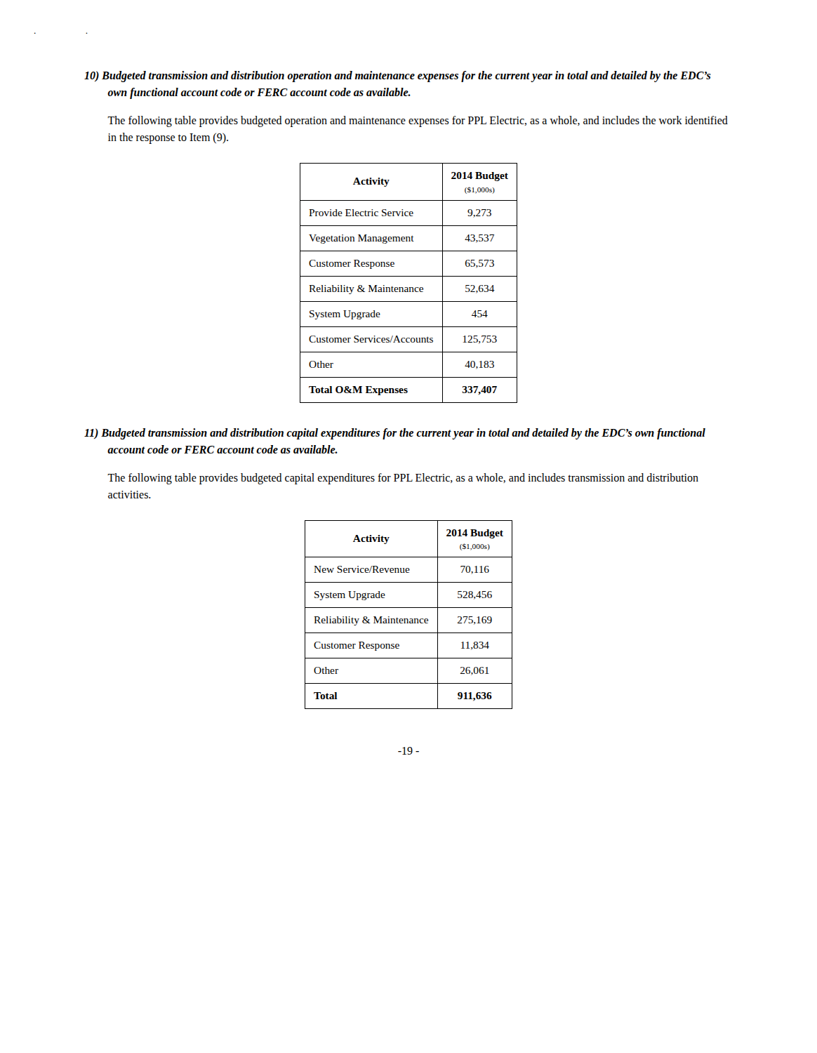. .
10) Budgeted transmission and distribution operation and maintenance expenses for the current year in total and detailed by the EDC’s own functional account code or FERC account code as available.
The following table provides budgeted operation and maintenance expenses for PPL Electric, as a whole, and includes the work identified in the response to Item (9).
| Activity | 2014 Budget ($1,000s) |
| --- | --- |
| Provide Electric Service | 9,273 |
| Vegetation Management | 43,537 |
| Customer Response | 65,573 |
| Reliability & Maintenance | 52,634 |
| System Upgrade | 454 |
| Customer Services/Accounts | 125,753 |
| Other | 40,183 |
| Total O&M Expenses | 337,407 |
11) Budgeted transmission and distribution capital expenditures for the current year in total and detailed by the EDC’s own functional account code or FERC account code as available.
The following table provides budgeted capital expenditures for PPL Electric, as a whole, and includes transmission and distribution activities.
| Activity | 2014 Budget ($1,000s) |
| --- | --- |
| New Service/Revenue | 70,116 |
| System Upgrade | 528,456 |
| Reliability & Maintenance | 275,169 |
| Customer Response | 11,834 |
| Other | 26,061 |
| Total | 911,636 |
-19 -